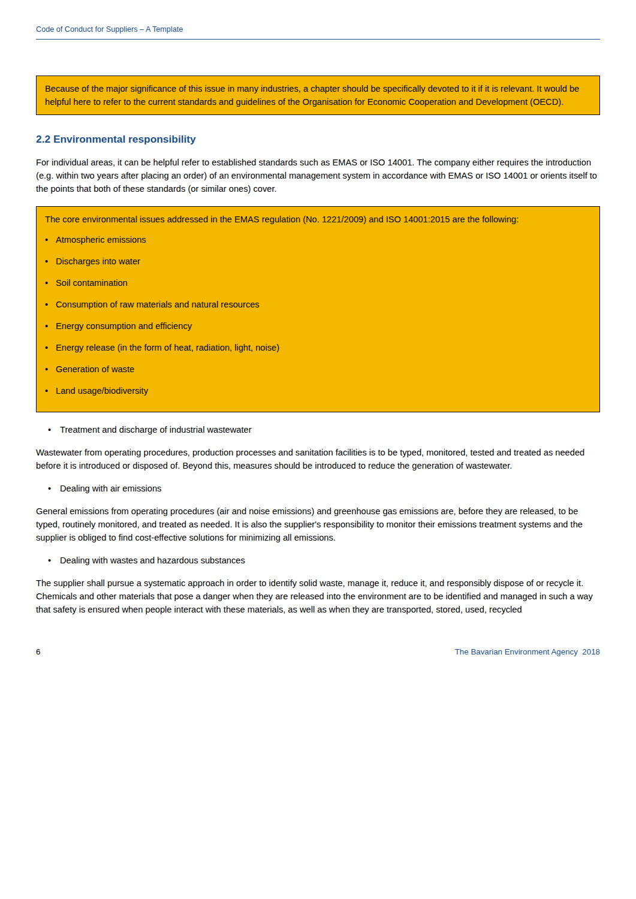Code of Conduct for Suppliers – A Template
Because of the major significance of this issue in many industries, a chapter should be specifically devoted to it if it is relevant. It would be helpful here to refer to the current standards and guidelines of the Organisation for Economic Cooperation and Development (OECD).
2.2 Environmental responsibility
For individual areas, it can be helpful refer to established standards such as EMAS or ISO 14001. The company either requires the introduction (e.g. within two years after placing an order) of an environmental management system in accordance with EMAS or ISO 14001 or orients itself to the points that both of these standards (or similar ones) cover.
The core environmental issues addressed in the EMAS regulation (No. 1221/2009) and ISO 14001:2015 are the following:
Atmospheric emissions
Discharges into water
Soil contamination
Consumption of raw materials and natural resources
Energy consumption and efficiency
Energy release (in the form of heat, radiation, light, noise)
Generation of waste
Land usage/biodiversity
Treatment and discharge of industrial wastewater
Wastewater from operating procedures, production processes and sanitation facilities is to be typed, monitored, tested and treated as needed before it is introduced or disposed of. Beyond this, measures should be introduced to reduce the generation of wastewater.
Dealing with air emissions
General emissions from operating procedures (air and noise emissions) and greenhouse gas emissions are, before they are released, to be typed, routinely monitored, and treated as needed. It is also the supplier's responsibility to monitor their emissions treatment systems and the supplier is obliged to find cost-effective solutions for minimizing all emissions.
Dealing with wastes and hazardous substances
The supplier shall pursue a systematic approach in order to identify solid waste, manage it, reduce it, and responsibly dispose of or recycle it. Chemicals and other materials that pose a danger when they are released into the environment are to be identified and managed in such a way that safety is ensured when people interact with these materials, as well as when they are transported, stored, used, recycled
6 The Bavarian Environment Agency 2018